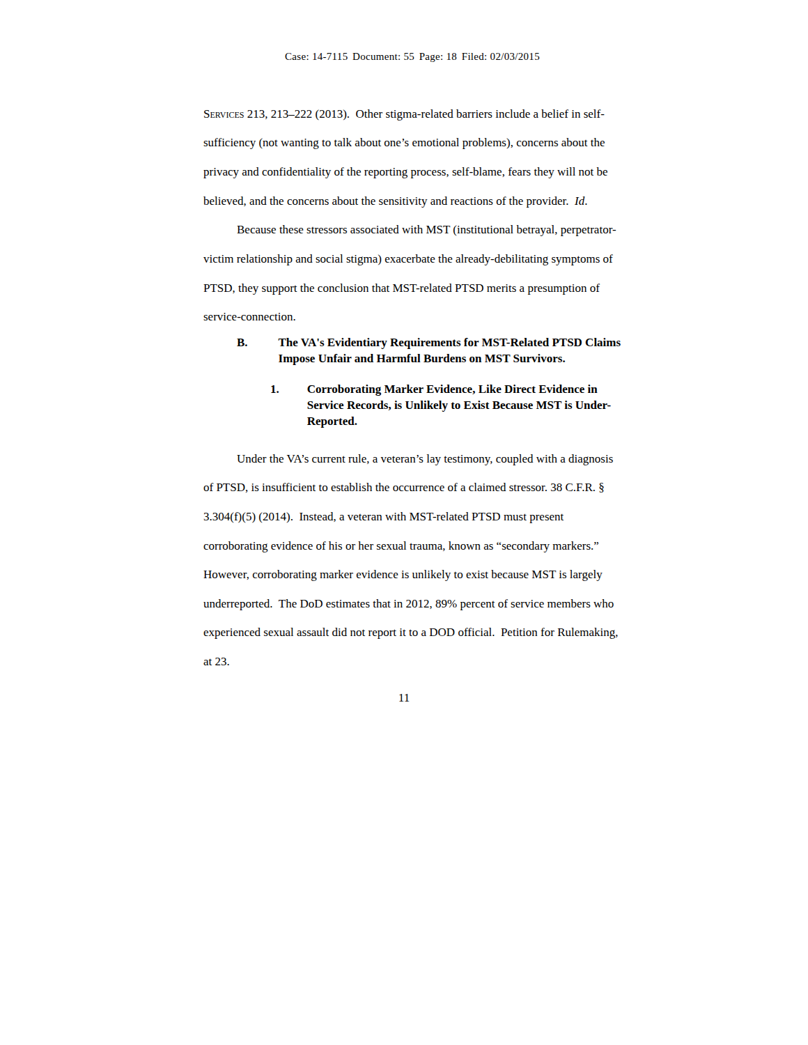Case: 14-7115 Document: 55 Page: 18 Filed: 02/03/2015
Services 213, 213–222 (2013). Other stigma-related barriers include a belief in self-sufficiency (not wanting to talk about one’s emotional problems), concerns about the privacy and confidentiality of the reporting process, self-blame, fears they will not be believed, and the concerns about the sensitivity and reactions of the provider. Id.
Because these stressors associated with MST (institutional betrayal, perpetrator-victim relationship and social stigma) exacerbate the already-debilitating symptoms of PTSD, they support the conclusion that MST-related PTSD merits a presumption of service-connection.
B.
The VA's Evidentiary Requirements for MST-Related PTSD Claims Impose Unfair and Harmful Burdens on MST Survivors.
1.
Corroborating Marker Evidence, Like Direct Evidence in Service Records, is Unlikely to Exist Because MST is Under-Reported.
Under the VA’s current rule, a veteran’s lay testimony, coupled with a diagnosis of PTSD, is insufficient to establish the occurrence of a claimed stressor. 38 C.F.R. § 3.304(f)(5) (2014). Instead, a veteran with MST-related PTSD must present corroborating evidence of his or her sexual trauma, known as “secondary markers.” However, corroborating marker evidence is unlikely to exist because MST is largely underreported. The DoD estimates that in 2012, 89% percent of service members who experienced sexual assault did not report it to a DOD official. Petition for Rulemaking, at 23.
11